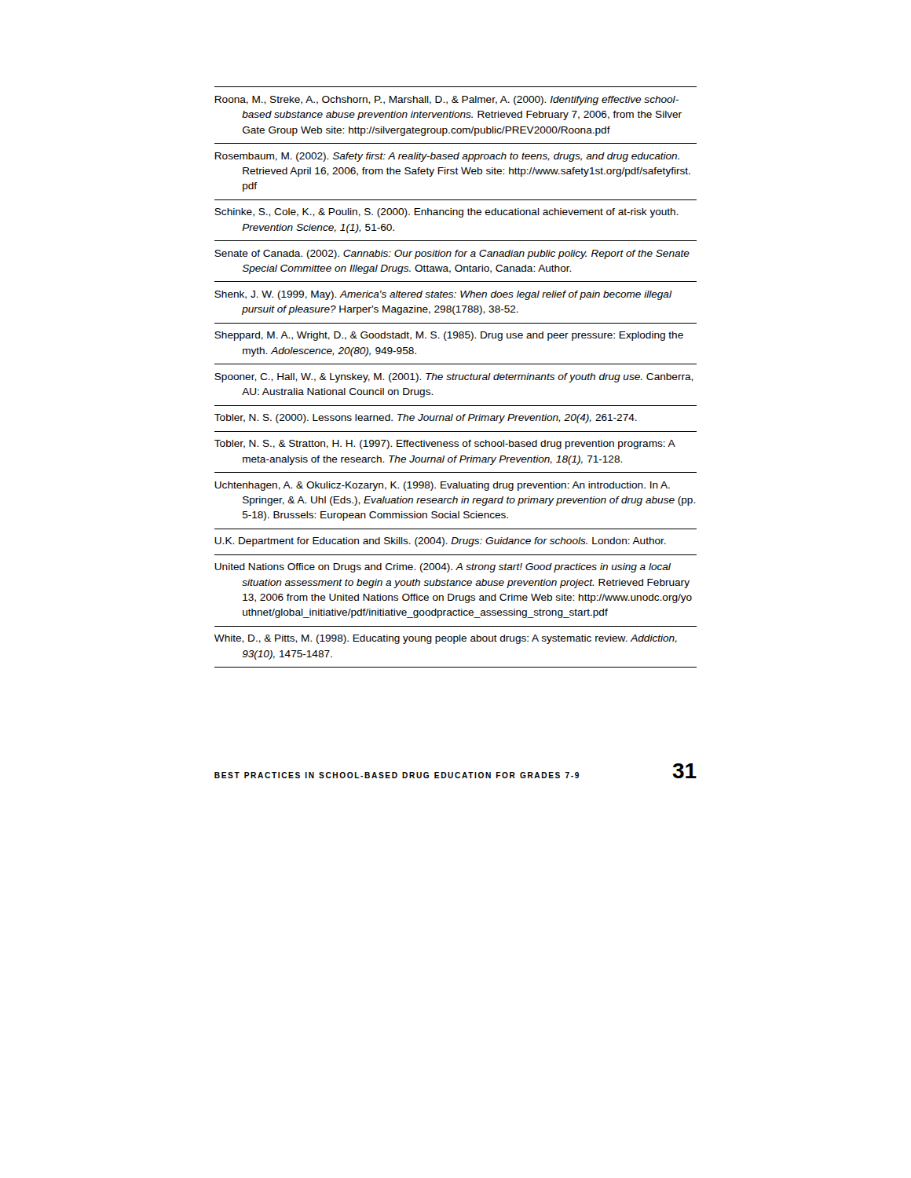Roona, M., Streke, A., Ochshorn, P., Marshall, D., & Palmer, A. (2000). Identifying effective school-based substance abuse prevention interventions. Retrieved February 7, 2006, from the Silver Gate Group Web site: http://silvergategroup.com/public/PREV2000/Roona.pdf
Rosembaum, M. (2002). Safety first: A reality-based approach to teens, drugs, and drug education. Retrieved April 16, 2006, from the Safety First Web site: http://www.safety1st.org/pdf/safetyfirst.pdf
Schinke, S., Cole, K., & Poulin, S. (2000). Enhancing the educational achievement of at-risk youth. Prevention Science, 1(1), 51-60.
Senate of Canada. (2002). Cannabis: Our position for a Canadian public policy. Report of the Senate Special Committee on Illegal Drugs. Ottawa, Ontario, Canada: Author.
Shenk, J. W. (1999, May). America's altered states: When does legal relief of pain become illegal pursuit of pleasure? Harper's Magazine, 298(1788), 38-52.
Sheppard, M. A., Wright, D., & Goodstadt, M. S. (1985). Drug use and peer pressure: Exploding the myth. Adolescence, 20(80), 949-958.
Spooner, C., Hall, W., & Lynskey, M. (2001). The structural determinants of youth drug use. Canberra, AU: Australia National Council on Drugs.
Tobler, N. S. (2000). Lessons learned. The Journal of Primary Prevention, 20(4), 261-274.
Tobler, N. S., & Stratton, H. H. (1997). Effectiveness of school-based drug prevention programs: A meta-analysis of the research. The Journal of Primary Prevention, 18(1), 71-128.
Uchtenhagen, A. & Okulicz-Kozaryn, K. (1998). Evaluating drug prevention: An introduction. In A. Springer, & A. Uhl (Eds.), Evaluation research in regard to primary prevention of drug abuse (pp. 5-18). Brussels: European Commission Social Sciences.
U.K. Department for Education and Skills. (2004). Drugs: Guidance for schools. London: Author.
United Nations Office on Drugs and Crime. (2004). A strong start! Good practices in using a local situation assessment to begin a youth substance abuse prevention project. Retrieved February 13, 2006 from the United Nations Office on Drugs and Crime Web site: http://www.unodc.org/youthnet/global_initiative/pdf/initiative_goodpractice_assessing_strong_start.pdf
White, D., & Pitts, M. (1998). Educating young people about drugs: A systematic review. Addiction, 93(10), 1475-1487.
Best Practices in School-Based Drug Education for Grades 7-9
31